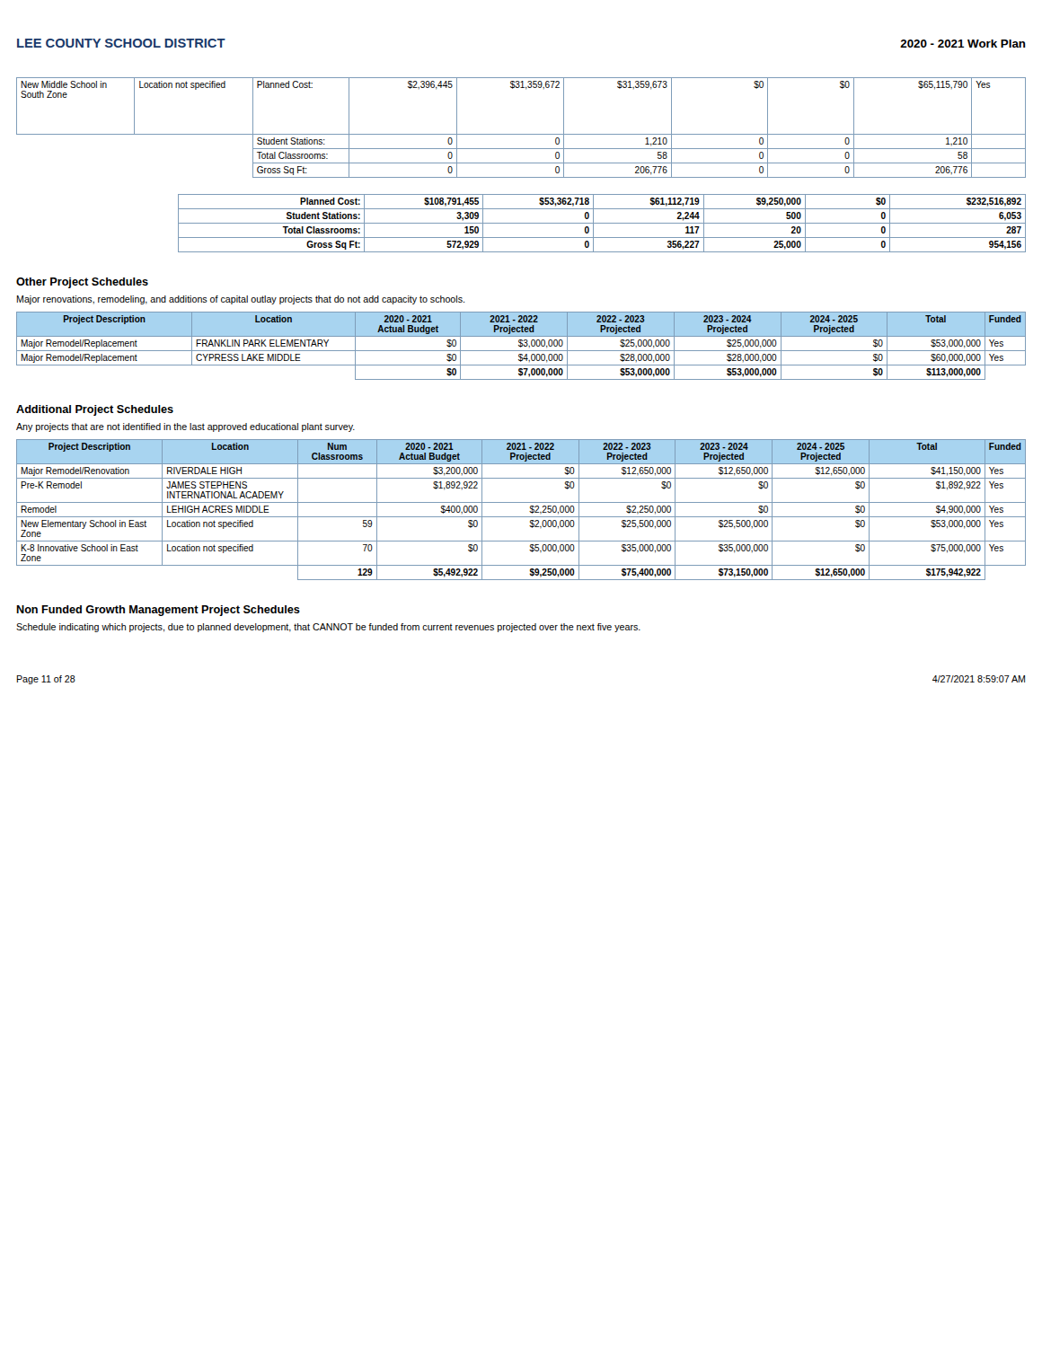LEE COUNTY SCHOOL DISTRICT
2020 - 2021 Work Plan
| New Middle School in South Zone | Location not specified | Planned Cost: | $2,396,445 | $31,359,672 | $31,359,673 | $0 | $0 | $65,115,790 | Yes |
| | | Student Stations: | 0 | 0 | 1,210 | 0 | 0 | 1,210 | |
| | | Total Classrooms: | 0 | 0 | 58 | 0 | 0 | 58 | |
| | | Gross Sq Ft: | 0 | 0 | 206,776 | 0 | 0 | 206,776 | |
| Planned Cost: | $108,791,455 | $53,362,718 | $61,112,719 | $9,250,000 | $0 | $232,516,892 |
| Student Stations: | 3,309 | 0 | 2,244 | 500 | 0 | 6,053 |
| Total Classrooms: | 150 | 0 | 117 | 20 | 0 | 287 |
| Gross Sq Ft: | 572,929 | 0 | 356,227 | 25,000 | 0 | 954,156 |
Other Project Schedules
Major renovations, remodeling, and additions of capital outlay projects that do not add capacity to schools.
| Project Description | Location | 2020 - 2021 Actual Budget | 2021 - 2022 Projected | 2022 - 2023 Projected | 2023 - 2024 Projected | 2024 - 2025 Projected | Total | Funded |
| --- | --- | --- | --- | --- | --- | --- | --- | --- |
| Major Remodel/Replacement | FRANKLIN PARK ELEMENTARY | $0 | $3,000,000 | $25,000,000 | $25,000,000 | $0 | $53,000,000 | Yes |
| Major Remodel/Replacement | CYPRESS LAKE MIDDLE | $0 | $4,000,000 | $28,000,000 | $28,000,000 | $0 | $60,000,000 | Yes |
| | | $0 | $7,000,000 | $53,000,000 | $53,000,000 | $0 | $113,000,000 | |
Additional Project Schedules
Any projects that are not identified in the last approved educational plant survey.
| Project Description | Location | Num Classrooms | 2020 - 2021 Actual Budget | 2021 - 2022 Projected | 2022 - 2023 Projected | 2023 - 2024 Projected | 2024 - 2025 Projected | Total | Funded |
| --- | --- | --- | --- | --- | --- | --- | --- | --- | --- |
| Major Remodel/Renovation | RIVERDALE HIGH | | $3,200,000 | $0 | $12,650,000 | $12,650,000 | $12,650,000 | $41,150,000 | Yes |
| Pre-K Remodel | JAMES STEPHENS INTERNATIONAL ACADEMY | | $1,892,922 | $0 | $0 | $0 | $0 | $1,892,922 | Yes |
| Remodel | LEHIGH ACRES MIDDLE | | $400,000 | $2,250,000 | $2,250,000 | $0 | $0 | $4,900,000 | Yes |
| New Elementary School in East Zone | Location not specified | 59 | $0 | $2,000,000 | $25,500,000 | $25,500,000 | $0 | $53,000,000 | Yes |
| K-8 Innovative School in East Zone | Location not specified | 70 | $0 | $5,000,000 | $35,000,000 | $35,000,000 | $0 | $75,000,000 | Yes |
| | | 129 | $5,492,922 | $9,250,000 | $75,400,000 | $73,150,000 | $12,650,000 | $175,942,922 | |
Non Funded Growth Management Project Schedules
Schedule indicating which projects, due to planned development, that CANNOT be funded from current revenues projected over the next five years.
Page 11 of 28
4/27/2021 8:59:07 AM